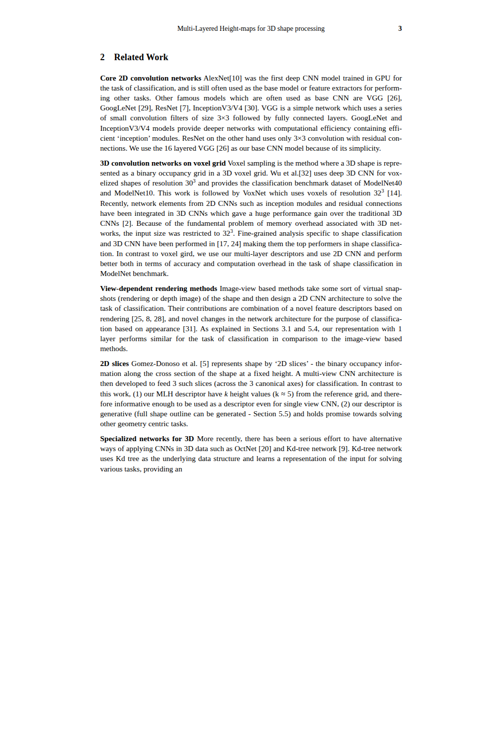Multi-Layered Height-maps for 3D shape processing 3
2 Related Work
Core 2D convolution networks AlexNet[10] was the first deep CNN model trained in GPU for the task of classification, and is still often used as the base model or feature extractors for performing other tasks. Other famous models which are often used as base CNN are VGG [26], GoogLeNet [29], ResNet [7], InceptionV3/V4 [30]. VGG is a simple network which uses a series of small convolution filters of size 3×3 followed by fully connected layers. GoogLeNet and InceptionV3/V4 models provide deeper networks with computational efficiency containing efficient ‘inception’ modules. ResNet on the other hand uses only 3×3 convolution with residual connections. We use the 16 layered VGG [26] as our base CNN model because of its simplicity.
3D convolution networks on voxel grid Voxel sampling is the method where a 3D shape is represented as a binary occupancy grid in a 3D voxel grid. Wu et al.[32] uses deep 3D CNN for voxelized shapes of resolution 303 and provides the classification benchmark dataset of ModelNet40 and ModelNet10. This work is followed by VoxNet which uses voxels of resolution 323 [14]. Recently, network elements from 2D CNNs such as inception modules and residual connections have been integrated in 3D CNNs which gave a huge performance gain over the traditional 3D CNNs [2]. Because of the fundamental problem of memory overhead associated with 3D networks, the input size was restricted to 323. Fine-grained analysis specific to shape classification and 3D CNN have been performed in [17, 24] making them the top performers in shape classification. In contrast to voxel gird, we use our multi-layer descriptors and use 2D CNN and perform better both in terms of accuracy and computation overhead in the task of shape classification in ModelNet benchmark.
View-dependent rendering methods Image-view based methods take some sort of virtual snapshots (rendering or depth image) of the shape and then design a 2D CNN architecture to solve the task of classification. Their contributions are combination of a novel feature descriptors based on rendering [25, 8, 28], and novel changes in the network architecture for the purpose of classification based on appearance [31]. As explained in Sections 3.1 and 5.4, our representation with 1 layer performs similar for the task of classification in comparison to the image-view based methods.
2D slices Gomez-Donoso et al. [5] represents shape by ‘2D slices’ - the binary occupancy information along the cross section of the shape at a fixed height. A multi-view CNN architecture is then developed to feed 3 such slices (across the 3 canonical axes) for classification. In contrast to this work, (1) our MLH descriptor have k height values (k ≈ 5) from the reference grid, and therefore informative enough to be used as a descriptor even for single view CNN, (2) our descriptor is generative (full shape outline can be generated - Section 5.5) and holds promise towards solving other geometry centric tasks.
Specialized networks for 3D More recently, there has been a serious effort to have alternative ways of applying CNNs in 3D data such as OctNet [20] and Kd-tree network [9]. Kd-tree network uses Kd tree as the underlying data structure and learns a representation of the input for solving various tasks, providing an